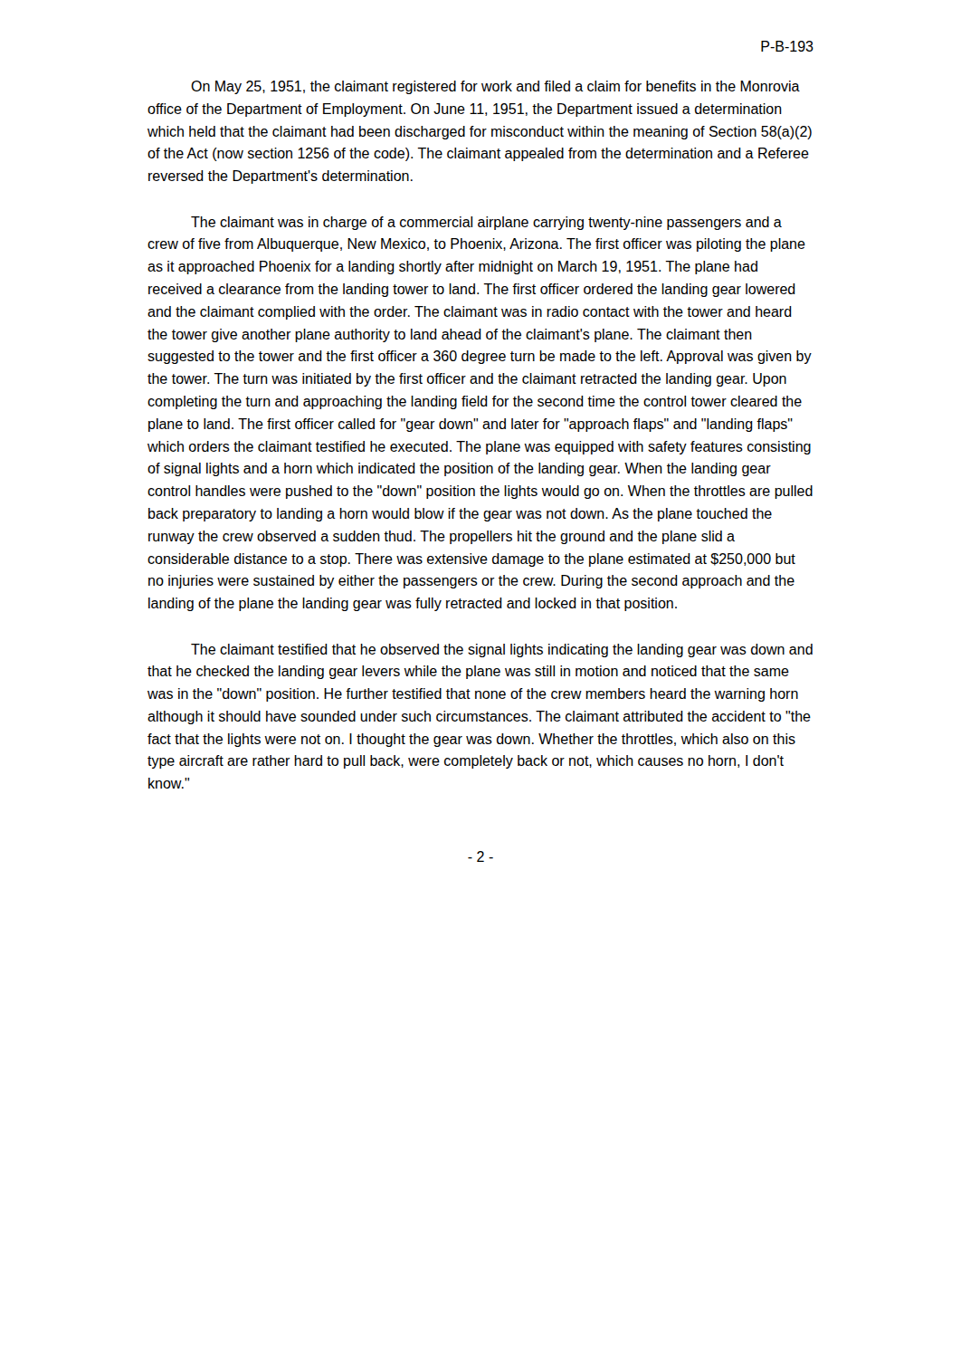P-B-193
On May 25, 1951, the claimant registered for work and filed a claim for benefits in the Monrovia office of the Department of Employment. On June 11, 1951, the Department issued a determination which held that the claimant had been discharged for misconduct within the meaning of Section 58(a)(2) of the Act (now section 1256 of the code). The claimant appealed from the determination and a Referee reversed the Department's determination.
The claimant was in charge of a commercial airplane carrying twenty-nine passengers and a crew of five from Albuquerque, New Mexico, to Phoenix, Arizona. The first officer was piloting the plane as it approached Phoenix for a landing shortly after midnight on March 19, 1951. The plane had received a clearance from the landing tower to land. The first officer ordered the landing gear lowered and the claimant complied with the order. The claimant was in radio contact with the tower and heard the tower give another plane authority to land ahead of the claimant's plane. The claimant then suggested to the tower and the first officer a 360 degree turn be made to the left. Approval was given by the tower. The turn was initiated by the first officer and the claimant retracted the landing gear. Upon completing the turn and approaching the landing field for the second time the control tower cleared the plane to land. The first officer called for "gear down" and later for "approach flaps" and "landing flaps" which orders the claimant testified he executed. The plane was equipped with safety features consisting of signal lights and a horn which indicated the position of the landing gear. When the landing gear control handles were pushed to the "down" position the lights would go on. When the throttles are pulled back preparatory to landing a horn would blow if the gear was not down. As the plane touched the runway the crew observed a sudden thud. The propellers hit the ground and the plane slid a considerable distance to a stop. There was extensive damage to the plane estimated at $250,000 but no injuries were sustained by either the passengers or the crew. During the second approach and the landing of the plane the landing gear was fully retracted and locked in that position.
The claimant testified that he observed the signal lights indicating the landing gear was down and that he checked the landing gear levers while the plane was still in motion and noticed that the same was in the "down" position. He further testified that none of the crew members heard the warning horn although it should have sounded under such circumstances. The claimant attributed the accident to "the fact that the lights were not on. I thought the gear was down. Whether the throttles, which also on this type aircraft are rather hard to pull back, were completely back or not, which causes no horn, I don't know."
- 2 -